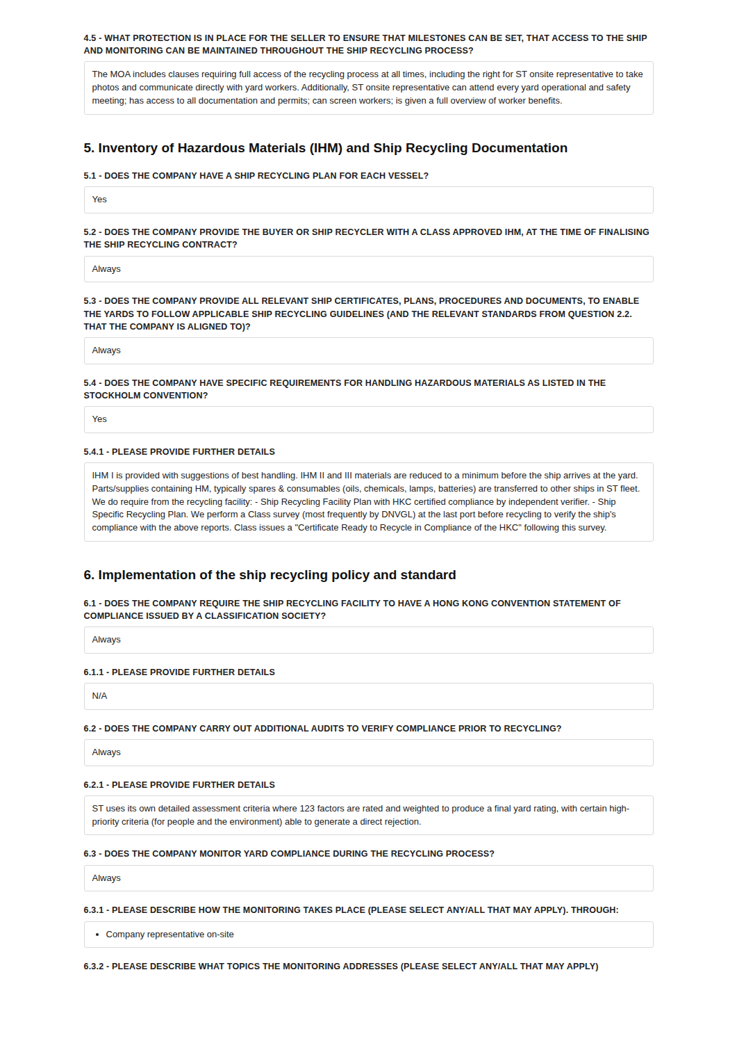4.5 - What protection is in place for the seller to ensure that milestones can be set, that access to the ship and monitoring can be maintained throughout the ship recycling process?
The MOA includes clauses requiring full access of the recycling process at all times, including the right for ST onsite representative to take photos and communicate directly with yard workers. Additionally, ST onsite representative can attend every yard operational and safety meeting; has access to all documentation and permits; can screen workers; is given a full overview of worker benefits.
5. Inventory of Hazardous Materials (IHM) and Ship Recycling Documentation
5.1 - Does the company have a ship recycling plan for each vessel?
Yes
5.2 - Does the company provide the buyer or ship recycler with a class approved IHM, at the time of finalising the ship recycling contract?
Always
5.3 - Does the company provide all relevant ship certificates, plans, procedures and documents, to enable the yards to follow applicable ship recycling guidelines (and the relevant standards from question 2.2. that the company is aligned to)?
Always
5.4 - Does the company have specific requirements for handling hazardous materials as listed in the Stockholm Convention?
Yes
5.4.1 - Please provide further details
IHM I is provided with suggestions of best handling. IHM II and III materials are reduced to a minimum before the ship arrives at the yard. Parts/supplies containing HM, typically spares & consumables (oils, chemicals, lamps, batteries) are transferred to other ships in ST fleet. We do require from the recycling facility: - Ship Recycling Facility Plan with HKC certified compliance by independent verifier. - Ship Specific Recycling Plan. We perform a Class survey (most frequently by DNVGL) at the last port before recycling to verify the ship's compliance with the above reports. Class issues a "Certificate Ready to Recycle in Compliance of the HKC" following this survey.
6. Implementation of the ship recycling policy and standard
6.1 - Does the company require the ship recycling facility to have a Hong Kong Convention statement of compliance issued by a classification society?
Always
6.1.1 - Please provide further details
N/A
6.2 - Does the company carry out additional audits to verify compliance prior to recycling?
Always
6.2.1 - Please provide further details
ST uses its own detailed assessment criteria where 123 factors are rated and weighted to produce a final yard rating, with certain high-priority criteria (for people and the environment) able to generate a direct rejection.
6.3 - Does the company monitor yard compliance during the recycling process?
Always
6.3.1 - Please describe how the monitoring takes place (please select any/all that may apply). Through:
Company representative on-site
6.3.2 - Please describe what topics the monitoring addresses (please select any/all that may apply)